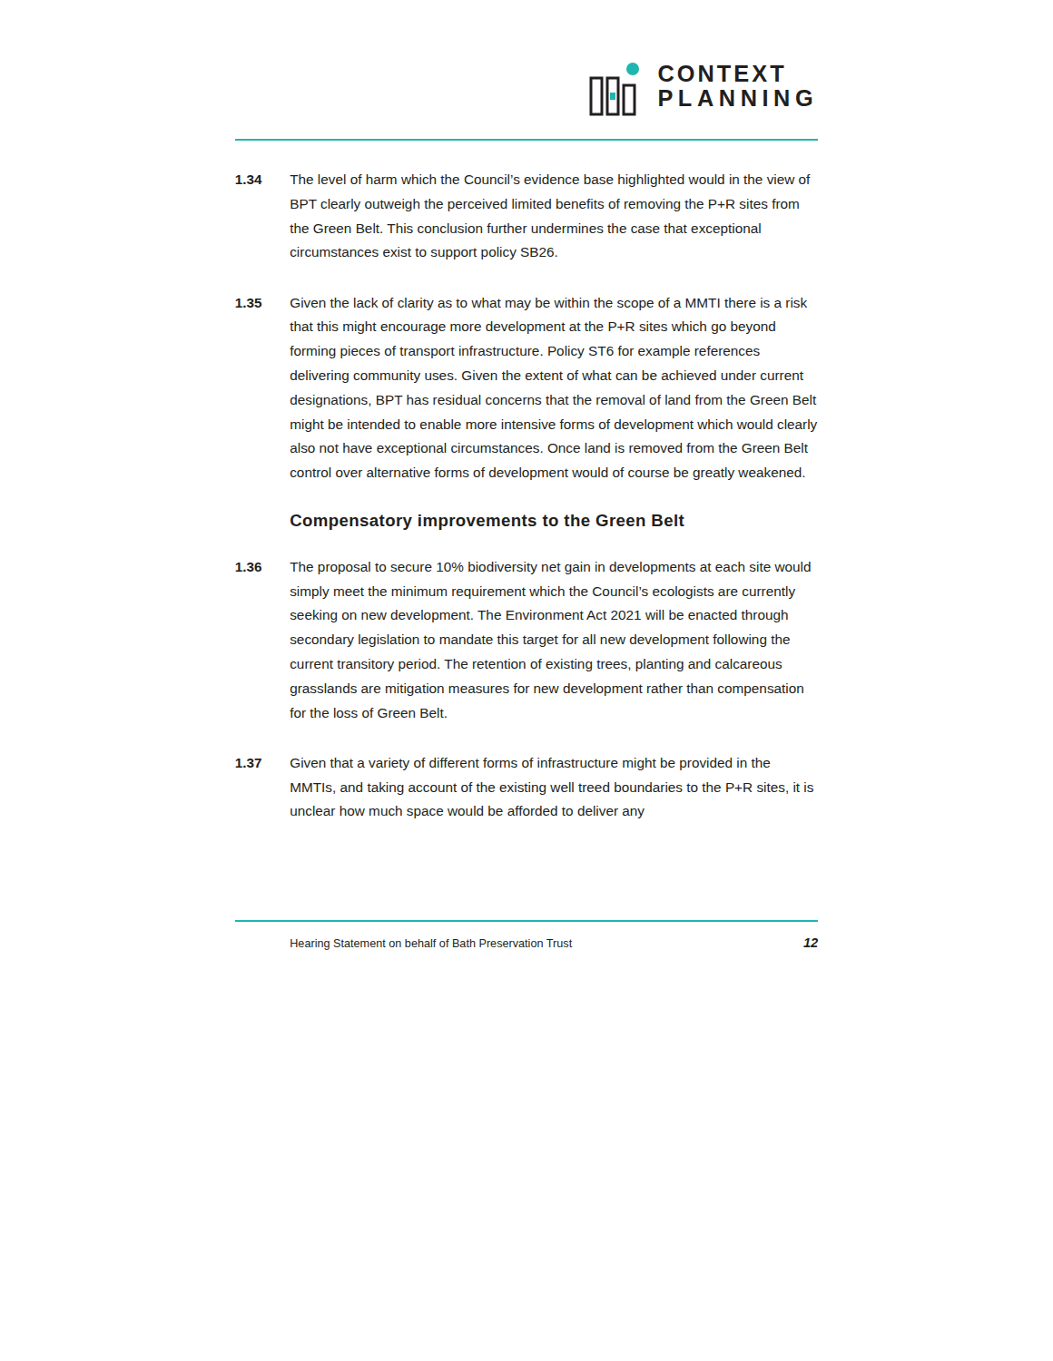CONTEXT
PLANNING
1.34
The level of harm which the Council’s evidence base highlighted would in the view of BPT clearly outweigh the perceived limited benefits of removing the P+R sites from the Green Belt. This conclusion further undermines the case that exceptional circumstances exist to support policy SB26.
1.35
Given the lack of clarity as to what may be within the scope of a MMTI there is a risk that this might encourage more development at the P+R sites which go beyond forming pieces of transport infrastructure. Policy ST6 for example references delivering community uses. Given the extent of what can be achieved under current designations, BPT has residual concerns that the removal of land from the Green Belt might be intended to enable more intensive forms of development which would clearly also not have exceptional circumstances. Once land is removed from the Green Belt control over alternative forms of development would of course be greatly weakened.
Compensatory improvements to the Green Belt
1.36
The proposal to secure 10% biodiversity net gain in developments at each site would simply meet the minimum requirement which the Council’s ecologists are currently seeking on new development. The Environment Act 2021 will be enacted through secondary legislation to mandate this target for all new development following the current transitory period. The retention of existing trees, planting and calcareous grasslands are mitigation measures for new development rather than compensation for the loss of Green Belt.
1.37
Given that a variety of different forms of infrastructure might be provided in the MMTIs, and taking account of the existing well treed boundaries to the P+R sites, it is unclear how much space would be afforded to deliver any
Hearing Statement on behalf of Bath Preservation Trust 12